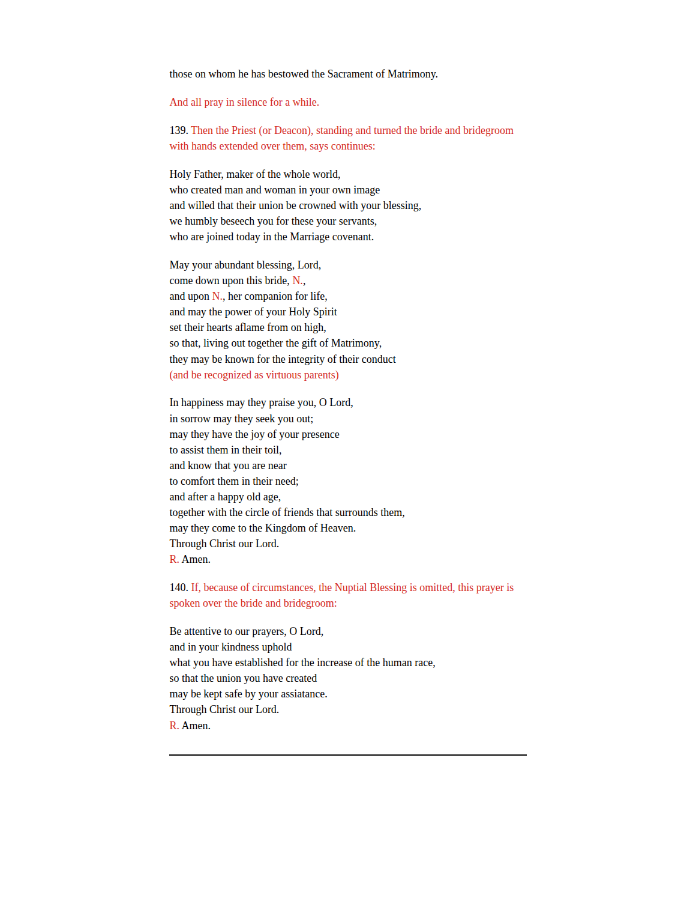those on whom he has bestowed the Sacrament of Matrimony.
And all pray in silence for a while.
139. Then the Priest (or Deacon), standing and turned the bride and bridegroom with hands extended over them, says continues:
Holy Father, maker of the whole world,
who created man and woman in your own image
and willed that their union be crowned with your blessing,
we humbly beseech you for these your servants,
who are joined today in the Marriage covenant.
May your abundant blessing, Lord,
come down upon this bride, N.,
and upon N., her companion for life,
and may the power of your Holy Spirit
set their hearts aflame from on high,
so that, living out together the gift of Matrimony,
they may be known for the integrity of their conduct
(and be recognized as virtuous parents)
In happiness may they praise you, O Lord,
in sorrow may they seek you out;
may they have the joy of your presence
to assist them in their toil,
and know that you are near
to comfort them in their need;
and after a happy old age,
together with the circle of friends that surrounds them,
may they come to the Kingdom of Heaven.
Through Christ our Lord.
R. Amen.
140. If, because of circumstances, the Nuptial Blessing is omitted, this prayer is spoken over the bride and bridegroom:
Be attentive to our prayers, O Lord,
and in your kindness uphold
what you have established for the increase of the human race,
so that the union you have created
may be kept safe by your assiatance.
Through Christ our Lord.
R. Amen.